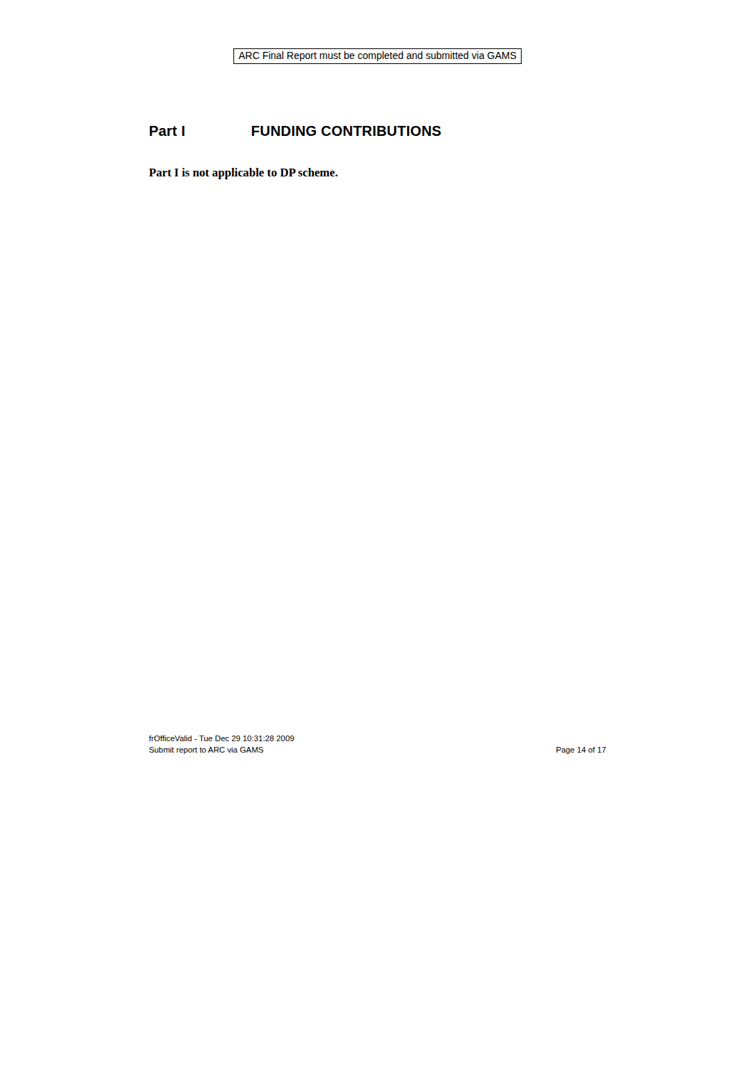ARC Final Report must be completed and submitted via GAMS
Part IFUNDING CONTRIBUTIONS
Part I is not applicable to DP scheme.
frOfficeValid - Tue Dec 29 10:31:28 2009
Submit report to ARC via GAMS
Page 14 of 17